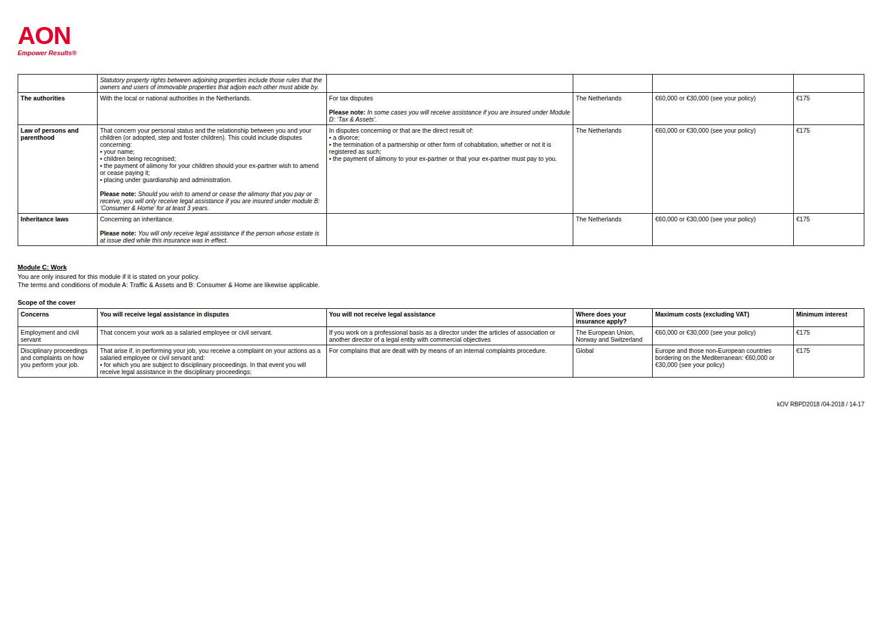AON
Empower Results®
| | Statutory property rights between adjoining properties include those rules that the owners and users of immovable properties that adjoin each other must abide by. | | | | |
| The authorities | With the local or national authorities in the Netherlands. | For tax disputes Please note: In some cases you will receive assistance if you are insured under Module D: ‘Tax & Assets’. | The Netherlands | €60,000 or €30,000 (see your policy) | €175 |
| Law of persons and parenthood | That concern your personal status and the relationship between you and your children (or adopted, step and foster children). This could include disputes concerning: • your name; • children being recognised; • the payment of alimony for your children should your ex-partner wish to amend or cease paying it; • placing under guardianship and administration. Please note: Should you wish to amend or cease the alimony that you pay or receive, you will only receive legal assistance if you are insured under module B: ‘Consumer & Home’ for at least 3 years. | In disputes concerning or that are the direct result of: • a divorce; • the termination of a partnership or other form of cohabitation, whether or not it is registered as such; • the payment of alimony to your ex-partner or that your ex-partner must pay to you. | The Netherlands | €60,000 or €30,000 (see your policy) | €175 |
| Inheritance laws | Concerning an inheritance. Please note: You will only receive legal assistance if the person whose estate is at issue died while this insurance was in effect. | | The Netherlands | €60,000 or €30,000 (see your policy) | €175 |
Module C: Work
You are only insured for this module if it is stated on your policy.
The terms and conditions of module A: Traffic & Assets and B: Consumer & Home are likewise applicable.
Scope of the cover
| Concerns | You will receive legal assistance in disputes | You will not receive legal assistance | Where does your insurance apply? | Maximum costs (excluding VAT) | Minimum interest |
| --- | --- | --- | --- | --- | --- |
| Employment and civil servant | That concern your work as a salaried employee or civil servant. | If you work on a professional basis as a director under the articles of association or another director of a legal entity with commercial objectives | The European Union, Norway and Switzerland | €60,000 or €30,000 (see your policy) | €175 |
| Disciplinary proceedings and complaints on how you perform your job. | That arise if, in performing your job, you receive a complaint on your actions as a salaried employee or civil servant and: • for which you are subject to disciplinary proceedings. In that event you will receive legal assistance in the disciplinary proceedings; | For complains that are dealt with by means of an internal complaints procedure. | Global | Europe and those non-European countries bordering on the Mediterranean: €60,000 or €30,000 (see your policy) | €175 |
kOV RBPD2018 /04-2018 / 14-17